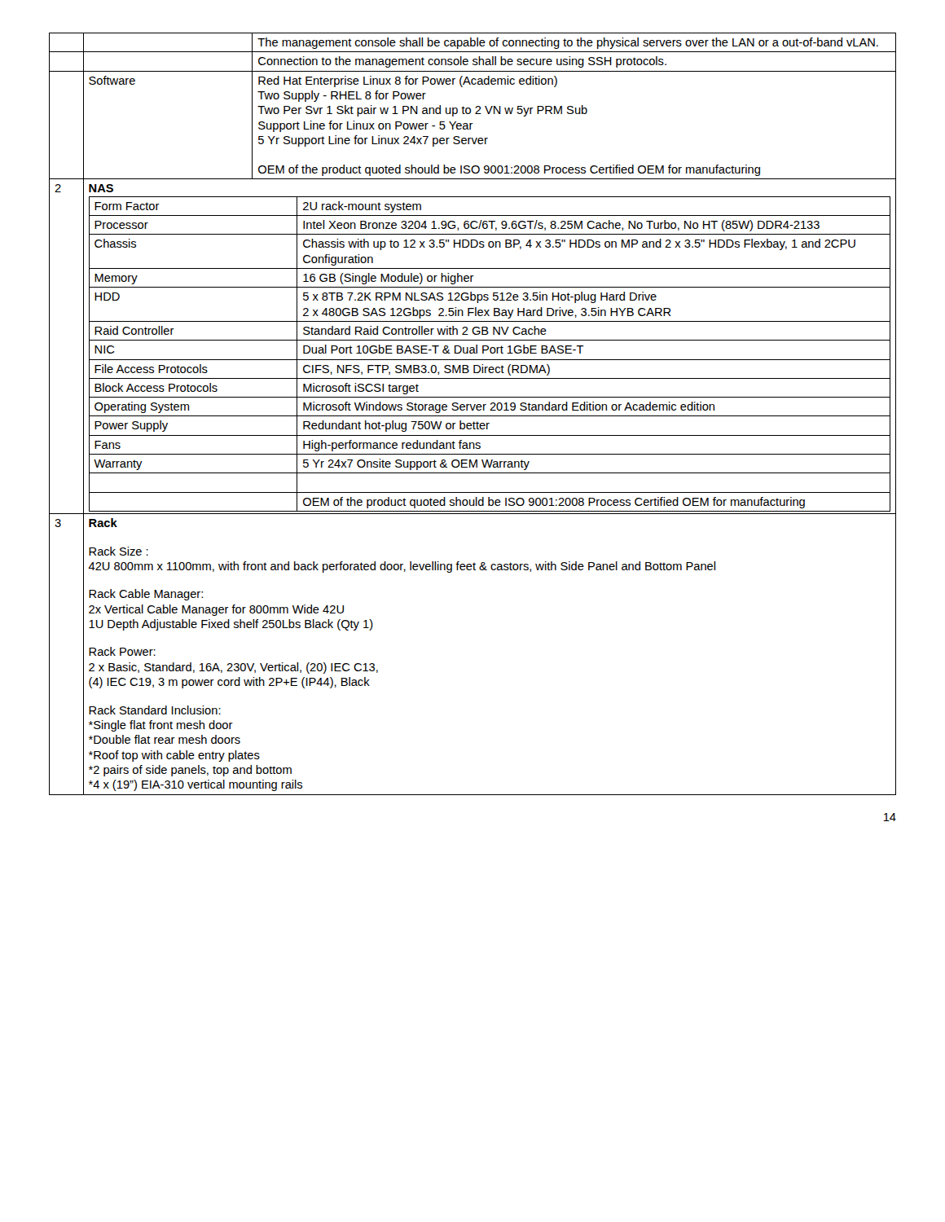| | | The management console shall be capable of connecting to the physical servers over the LAN or a out-of-band vLAN. |
| | | Connection to the management console shall be secure using SSH protocols. |
| | Software | Red Hat Enterprise Linux 8 for Power (Academic edition) Two Supply - RHEL 8 for Power Two Per Svr 1 Skt pair w 1 PN and up to 2 VN w 5yr PRM Sub Support Line for Linux on Power - 5 Year 5 Yr Support Line for Linux 24x7 per Server OEM of the product quoted should be ISO 9001:2008 Process Certified OEM for manufacturing |
| 2 | NAS / Form Factor / 2U rack-mount system / / Processor / Intel Xeon Bronze 3204 1.9G, 6C/6T, 9.6GT/s, 8.25M Cache, No Turbo, No HT (85W) DDR4-2133 / / Chassis / Chassis with up to 12 x 3.5" HDDs on BP, 4 x 3.5" HDDs on MP and 2 x 3.5" HDDs Flexbay, 1 and 2CPU Configuration / / Memory / 16 GB (Single Module) or higher / / HDD / 5 x 8TB 7.2K RPM NLSAS 12Gbps 512e 3.5in Hot-plug Hard Drive 2 x 480GB SAS 12Gbps 2.5in Flex Bay Hard Drive, 3.5in HYB CARR / / Raid Controller / Standard Raid Controller with 2 GB NV Cache / / NIC / Dual Port 10GbE BASE-T & Dual Port 1GbE BASE-T / / File Access Protocols / CIFS, NFS, FTP, SMB3.0, SMB Direct (RDMA) / / Block Access Protocols / Microsoft iSCSI target / / Operating System / Microsoft Windows Storage Server 2019 Standard Edition or Academic edition / / Power Supply / Redundant hot-plug 750W or better / / Fans / High-performance redundant fans / / Warranty / 5 Yr 24x7 Onsite Support & OEM Warranty / / / OEM of the product quoted should be ISO 9001:2008 Process Certified OEM for manufacturing / |
| 3 | Rack Rack Size : 42U 800mm x 1100mm, with front and back perforated door, levelling feet & castors, with Side Panel and Bottom Panel Rack Cable Manager: 2x Vertical Cable Manager for 800mm Wide 42U 1U Depth Adjustable Fixed shelf 250Lbs Black (Qty 1) Rack Power: 2 x Basic, Standard, 16A, 230V, Vertical, (20) IEC C13, (4) IEC C19, 3 m power cord with 2P+E (IP44), Black Rack Standard Inclusion: *Single flat front mesh door *Double flat rear mesh doors *Roof top with cable entry plates *2 pairs of side panels, top and bottom *4 x (19”) EIA-310 vertical mounting rails |
14